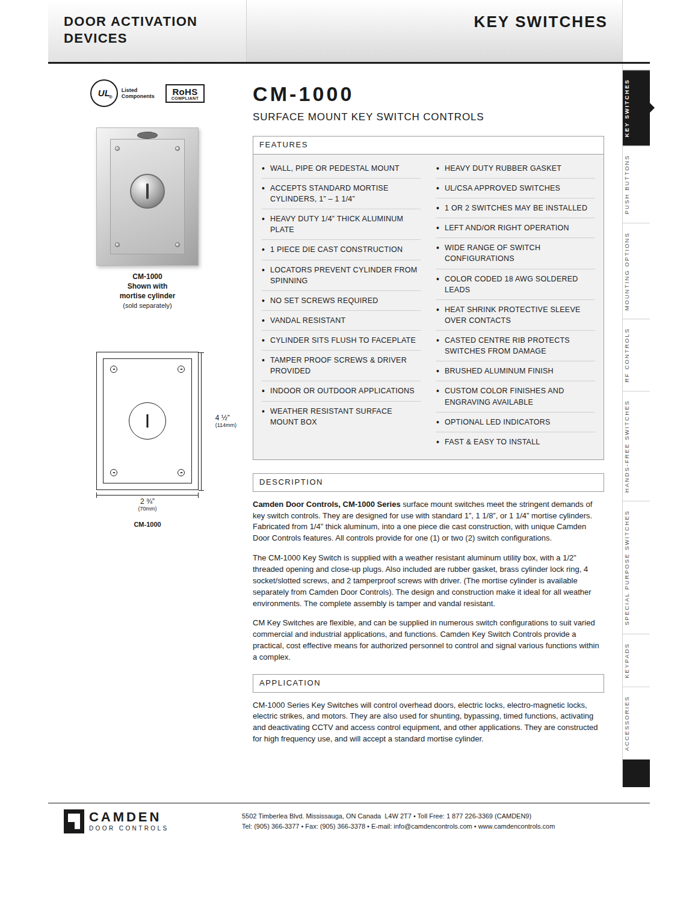Door Activation
Devices
Key Switches
UL®
Listed
Components
RoHS
COMPLIANT
CM-1000
Shown with
mortise cylinder
(sold separately)
4 ½”(114mm)
2 ¾”(70mm)
CM-1000
CM-1000
Surface Mount Key Switch Controls
Features
Wall, pipe or pedestal mount
Accepts standard mortise cylinders, 1” – 1 1/4”
Heavy duty 1/4” thick aluminum plate
1 piece die cast construction
Locators prevent cylinder from spinning
No set screws required
Vandal resistant
Cylinder sits flush to faceplate
Tamper proof screws & driver provided
Indoor or outdoor applications
Weather resistant surface mount box
Heavy duty rubber gasket
UL/CSA approved switches
1 or 2 switches may be installed
Left and/or right operation
Wide range of switch configurations
Color coded 18 AWG soldered leads
Heat shrink protective sleeve over contacts
Casted centre rib protects switches from damage
Brushed aluminum finish
Custom color finishes and engraving available
Optional LED indicators
Fast & easy to install
Description
Camden Door Controls, CM-1000 Series surface mount switches meet the stringent demands of key switch controls. They are designed for use with standard 1”, 1 1/8”, or 1 1/4” mortise cylinders. Fabricated from 1/4” thick aluminum, into a one piece die cast construction, with unique Camden Door Controls features. All controls provide for one (1) or two (2) switch configurations.
The CM-1000 Key Switch is supplied with a weather resistant aluminum utility box, with a 1/2” threaded opening and close-up plugs. Also included are rubber gasket, brass cylinder lock ring, 4 socket/slotted screws, and 2 tamperproof screws with driver. (The mortise cylinder is available separately from Camden Door Controls). The design and construction make it ideal for all weather environments. The complete assembly is tamper and vandal resistant.
CM Key Switches are flexible, and can be supplied in numerous switch configurations to suit varied commercial and industrial applications, and functions. Camden Key Switch Controls provide a practical, cost effective means for authorized personnel to control and signal various functions within a complex.
Application
CM-1000 Series Key Switches will control overhead doors, electric locks, electro-magnetic locks, electric strikes, and motors. They are also used for shunting, bypassing, timed functions, activating and deactivating CCTV and access control equipment, and other applications. They are constructed for high frequency use, and will accept a standard mortise cylinder.
Key Switches
Push Buttons
Mounting Options
RF Controls
Hands-Free Switches
Special Purpose Switches
Keypads
Accessories
CAMDEN
DOOR CONTROLS
5502 Timberlea Blvd. Mississauga, ON Canada L4W 2T7 • Toll Free: 1 877 226-3369 (CAMDEN9)
Tel: (905) 366-3377 • Fax: (905) 366-3378 • E-mail: info@camdencontrols.com • www.camdencontrols.com